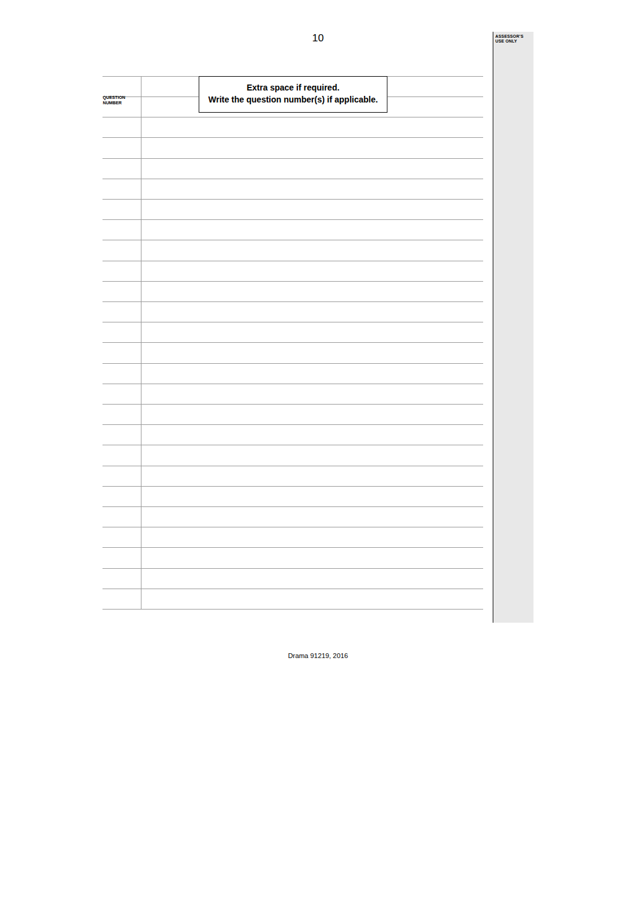10
ASSESSOR’S
USE ONLY
Extra space if required.
Write the question number(s) if applicable.
QUESTION
NUMBER
Drama 91219, 2016